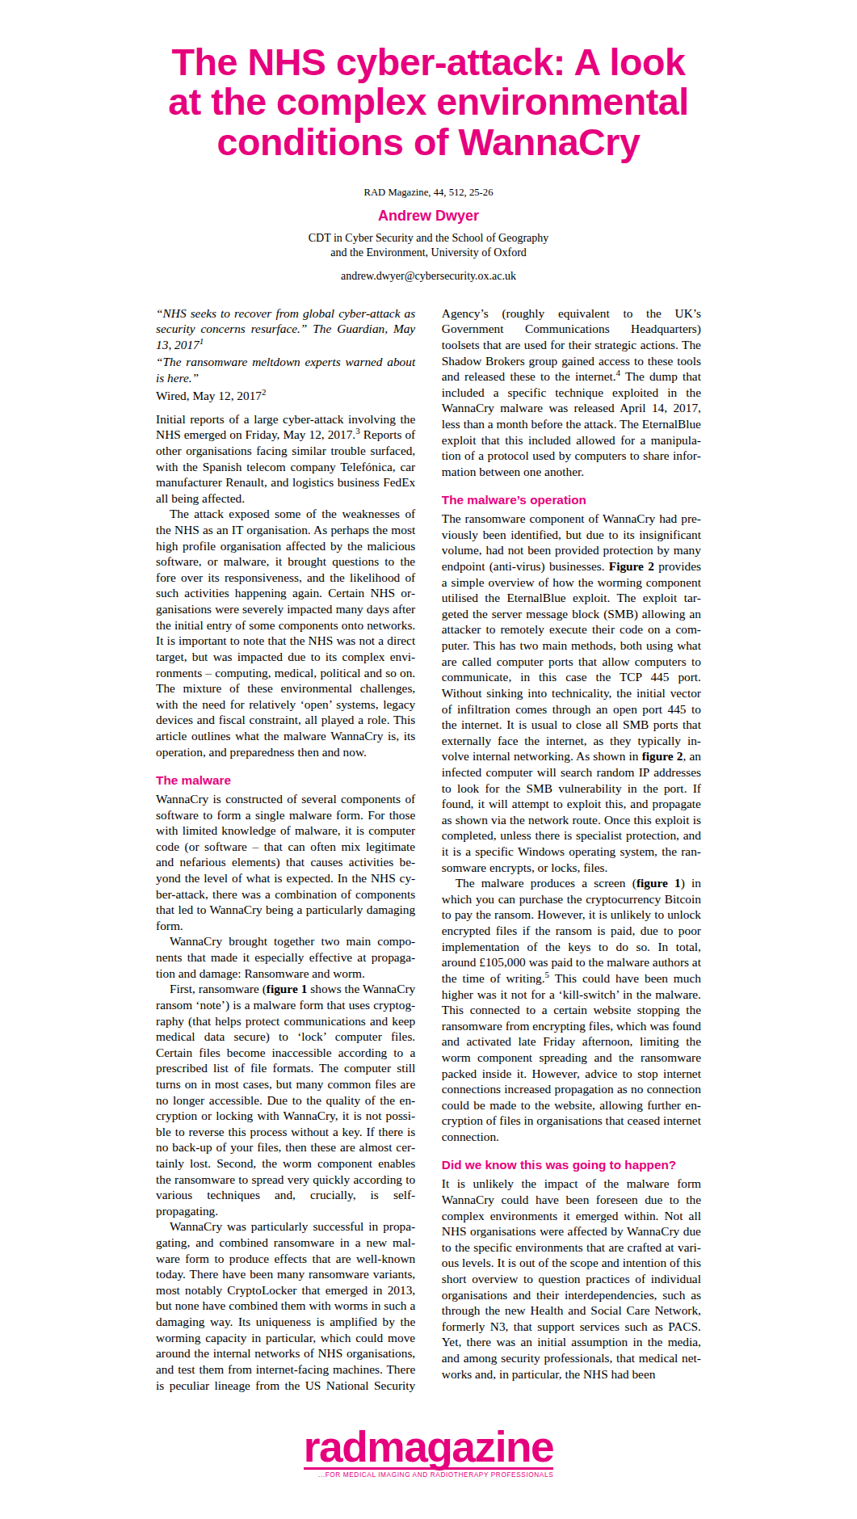The NHS cyber-attack: A look at the complex environmental conditions of WannaCry
RAD Magazine, 44, 512, 25-26
Andrew Dwyer
CDT in Cyber Security and the School of Geography
and the Environment, University of Oxford
andrew.dwyer@cybersecurity.ox.ac.uk
“NHS seeks to recover from global cyber-attack as security concerns resurface.” The Guardian, May 13, 20171
“The ransomware meltdown experts warned about is here.”
Wired, May 12, 20172
Initial reports of a large cyber-attack involving the NHS emerged on Friday, May 12, 2017.3 Reports of other organisations facing similar trouble surfaced, with the Spanish telecom company Telefónica, car manufacturer Renault, and logistics business FedEx all being affected.
The attack exposed some of the weaknesses of the NHS as an IT organisation. As perhaps the most high profile organisation affected by the malicious software, or malware, it brought questions to the fore over its responsiveness, and the likelihood of such activities happening again. Certain NHS organisations were severely impacted many days after the initial entry of some components onto networks. It is important to note that the NHS was not a direct target, but was impacted due to its complex environments – computing, medical, political and so on. The mixture of these environmental challenges, with the need for relatively ‘open’ systems, legacy devices and fiscal constraint, all played a role. This article outlines what the malware WannaCry is, its operation, and preparedness then and now.
The malware
WannaCry is constructed of several components of software to form a single malware form. For those with limited knowledge of malware, it is computer code (or software – that can often mix legitimate and nefarious elements) that causes activities beyond the level of what is expected. In the NHS cyber-attack, there was a combination of components that led to WannaCry being a particularly damaging form.
WannaCry brought together two main components that made it especially effective at propagation and damage: Ransomware and worm.
First, ransomware (figure 1 shows the WannaCry ransom ‘note’) is a malware form that uses cryptography (that helps protect communications and keep medical data secure) to ‘lock’ computer files. Certain files become inaccessible according to a prescribed list of file formats. The computer still turns on in most cases, but many common files are no longer accessible. Due to the quality of the encryption or locking with WannaCry, it is not possible to reverse this process without a key. If there is no back-up of your files, then these are almost certainly lost. Second, the worm component enables the ransomware to spread very quickly according to various techniques and, crucially, is self-propagating.
WannaCry was particularly successful in propagating, and combined ransomware in a new malware form to produce effects that are well-known today. There have been many ransomware variants, most notably CryptoLocker that emerged in 2013, but none have combined them with worms in such a damaging way. Its uniqueness is amplified by the worming capacity in particular, which could move around the internal networks of NHS organisations, and test them from internet-facing machines. There is peculiar lineage from the US National Security Agency’s (roughly equivalent to the UK’s Government Communications Headquarters) toolsets that are used for their strategic actions. The Shadow Brokers group gained access to these tools and released these to the internet.4 The dump that included a specific technique exploited in the WannaCry malware was released April 14, 2017, less than a month before the attack. The EternalBlue exploit that this included allowed for a manipulation of a protocol used by computers to share information between one another.
The malware’s operation
The ransomware component of WannaCry had previously been identified, but due to its insignificant volume, had not been provided protection by many endpoint (anti-virus) businesses. Figure 2 provides a simple overview of how the worming component utilised the EternalBlue exploit. The exploit targeted the server message block (SMB) allowing an attacker to remotely execute their code on a computer. This has two main methods, both using what are called computer ports that allow computers to communicate, in this case the TCP 445 port. Without sinking into technicality, the initial vector of infiltration comes through an open port 445 to the internet. It is usual to close all SMB ports that externally face the internet, as they typically involve internal networking. As shown in figure 2, an infected computer will search random IP addresses to look for the SMB vulnerability in the port. If found, it will attempt to exploit this, and propagate as shown via the network route. Once this exploit is completed, unless there is specialist protection, and it is a specific Windows operating system, the ransomware encrypts, or locks, files.
The malware produces a screen (figure 1) in which you can purchase the cryptocurrency Bitcoin to pay the ransom. However, it is unlikely to unlock encrypted files if the ransom is paid, due to poor implementation of the keys to do so. In total, around £105,000 was paid to the malware authors at the time of writing.5 This could have been much higher was it not for a ‘kill-switch’ in the malware. This connected to a certain website stopping the ransomware from encrypting files, which was found and activated late Friday afternoon, limiting the worm component spreading and the ransomware packed inside it. However, advice to stop internet connections increased propagation as no connection could be made to the website, allowing further encryption of files in organisations that ceased internet connection.
Did we know this was going to happen?
It is unlikely the impact of the malware form WannaCry could have been foreseen due to the complex environments it emerged within. Not all NHS organisations were affected by WannaCry due to the specific environments that are crafted at various levels. It is out of the scope and intention of this short overview to question practices of individual organisations and their interdependencies, such as through the new Health and Social Care Network, formerly N3, that support services such as PACS. Yet, there was an initial assumption in the media, and among security professionals, that medical networks and, in particular, the NHS had been
radmagazine
...FOR MEDICAL IMAGING AND RADIOTHERAPY PROFESSIONALS